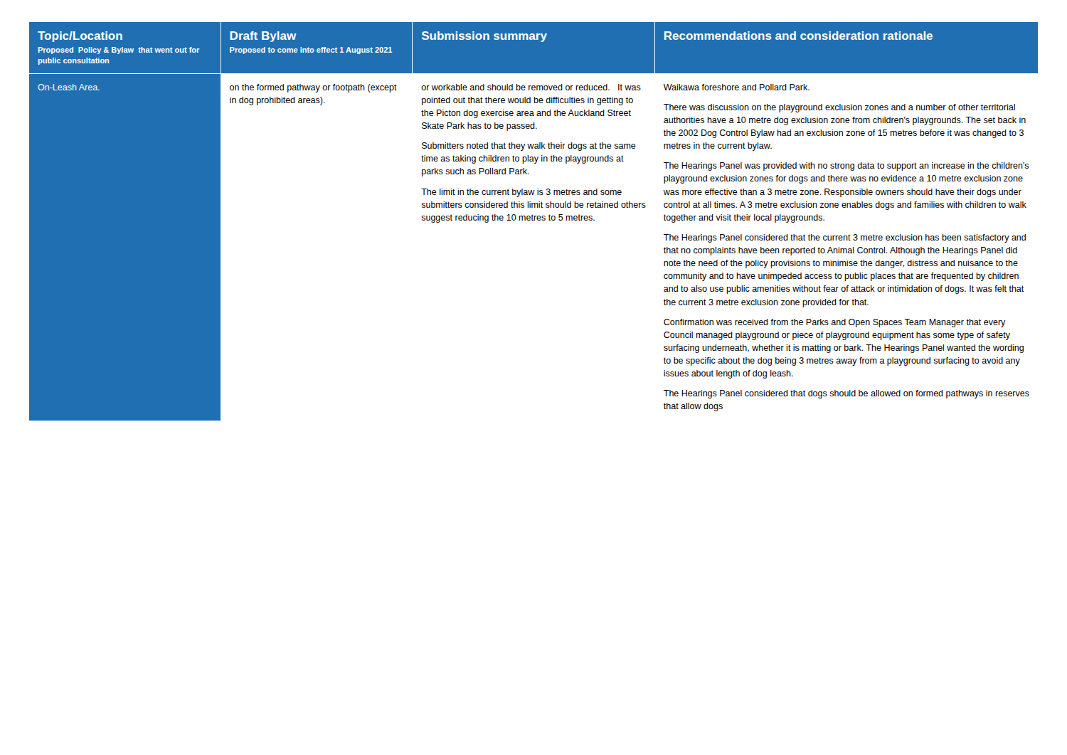| Topic/Location Proposed Policy & Bylaw that went out for public consultation | Draft Bylaw Proposed to come into effect 1 August 2021 | Submission summary | Recommendations and consideration rationale |
| --- | --- | --- | --- |
| On-Leash Area. | on the formed pathway or footpath (except in dog prohibited areas). | or workable and should be removed or reduced. It was pointed out that there would be difficulties in getting to the Picton dog exercise area and the Auckland Street Skate Park has to be passed. Submitters noted that they walk their dogs at the same time as taking children to play in the playgrounds at parks such as Pollard Park. The limit in the current bylaw is 3 metres and some submitters considered this limit should be retained others suggest reducing the 10 metres to 5 metres. | Waikawa foreshore and Pollard Park. There was discussion on the playground exclusion zones and a number of other territorial authorities have a 10 metre dog exclusion zone from children's playgrounds. The set back in the 2002 Dog Control Bylaw had an exclusion zone of 15 metres before it was changed to 3 metres in the current bylaw. The Hearings Panel was provided with no strong data to support an increase in the children's playground exclusion zones for dogs and there was no evidence a 10 metre exclusion zone was more effective than a 3 metre zone. Responsible owners should have their dogs under control at all times. A 3 metre exclusion zone enables dogs and families with children to walk together and visit their local playgrounds. The Hearings Panel considered that the current 3 metre exclusion has been satisfactory and that no complaints have been reported to Animal Control. Although the Hearings Panel did note the need of the policy provisions to minimise the danger, distress and nuisance to the community and to have unimpeded access to public places that are frequented by children and to also use public amenities without fear of attack or intimidation of dogs. It was felt that the current 3 metre exclusion zone provided for that. Confirmation was received from the Parks and Open Spaces Team Manager that every Council managed playground or piece of playground equipment has some type of safety surfacing underneath, whether it is matting or bark. The Hearings Panel wanted the wording to be specific about the dog being 3 metres away from a playground surfacing to avoid any issues about length of dog leash. The Hearings Panel considered that dogs should be allowed on formed pathways in reserves that allow dogs |